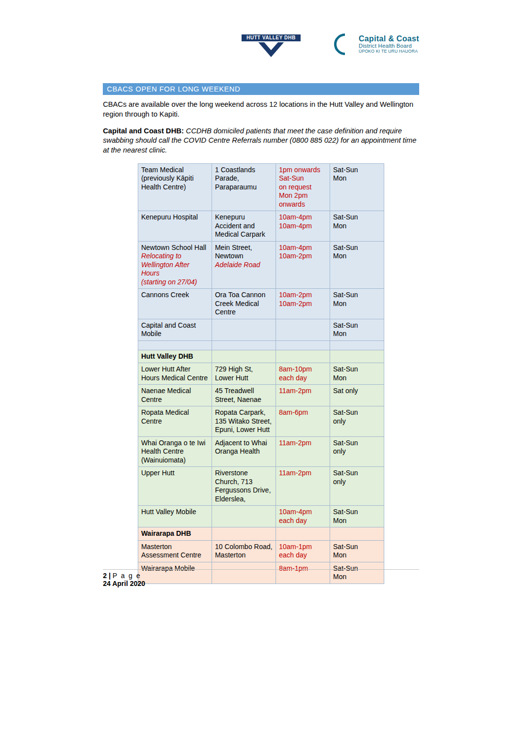HUTT VALLEY DHB
Capital & Coast
District Health Board
ŪPOKO KI TE URU HAUORA
CBACS OPEN FOR LONG WEEKEND
CBACs are available over the long weekend across 12 locations in the Hutt Valley and Wellington region through to Kapiti.
Capital and Coast DHB: CCDHB domiciled patients that meet the case definition and require swabbing should call the COVID Centre Referrals number (0800 885 022) for an appointment time at the nearest clinic.
| Team Medical (previously Kāpiti Health Centre) | 1 Coastlands Parade, Paraparaumu | 1pm onwards Sat-Sun on request Mon 2pm onwards | Sat-Sun Mon |
| Kenepuru Hospital | Kenepuru Accident and Medical Carpark | 10am-4pm 10am-4pm | Sat-Sun Mon |
| Newtown School Hall Relocating to Wellington After Hours (starting on 27/04) | Mein Street, Newtown Adelaide Road | 10am-4pm 10am-2pm | Sat-Sun Mon |
| Cannons Creek | Ora Toa Cannon Creek Medical Centre | 10am-2pm 10am-2pm | Sat-Sun Mon |
| Capital and Coast Mobile | | | Sat-Sun Mon |
| Hutt Valley DHB | | | |
| Lower Hutt After Hours Medical Centre | 729 High St, Lower Hutt | 8am-10pm each day | Sat-Sun Mon |
| Naenae Medical Centre | 45 Treadwell Street, Naenae | 11am-2pm | Sat only |
| Ropata Medical Centre | Ropata Carpark, 135 Witako Street, Epuni, Lower Hutt | 8am-6pm | Sat-Sun only |
| Whai Oranga o te Iwi Health Centre (Wainuiomata) | Adjacent to Whai Oranga Health | 11am-2pm | Sat-Sun only |
| Upper Hutt | Riverstone Church, 713 Fergussons Drive, Elderslea, | 11am-2pm | Sat-Sun only |
| Hutt Valley Mobile | | 10am-4pm each day | Sat-Sun Mon |
| Wairarapa DHB | | | |
| Masterton Assessment Centre | 10 Colombo Road, Masterton | 10am-1pm each day | Sat-Sun Mon |
| Wairarapa Mobile | | 8am-1pm | Sat-Sun Mon |
2 | P a g e
24 April 2020